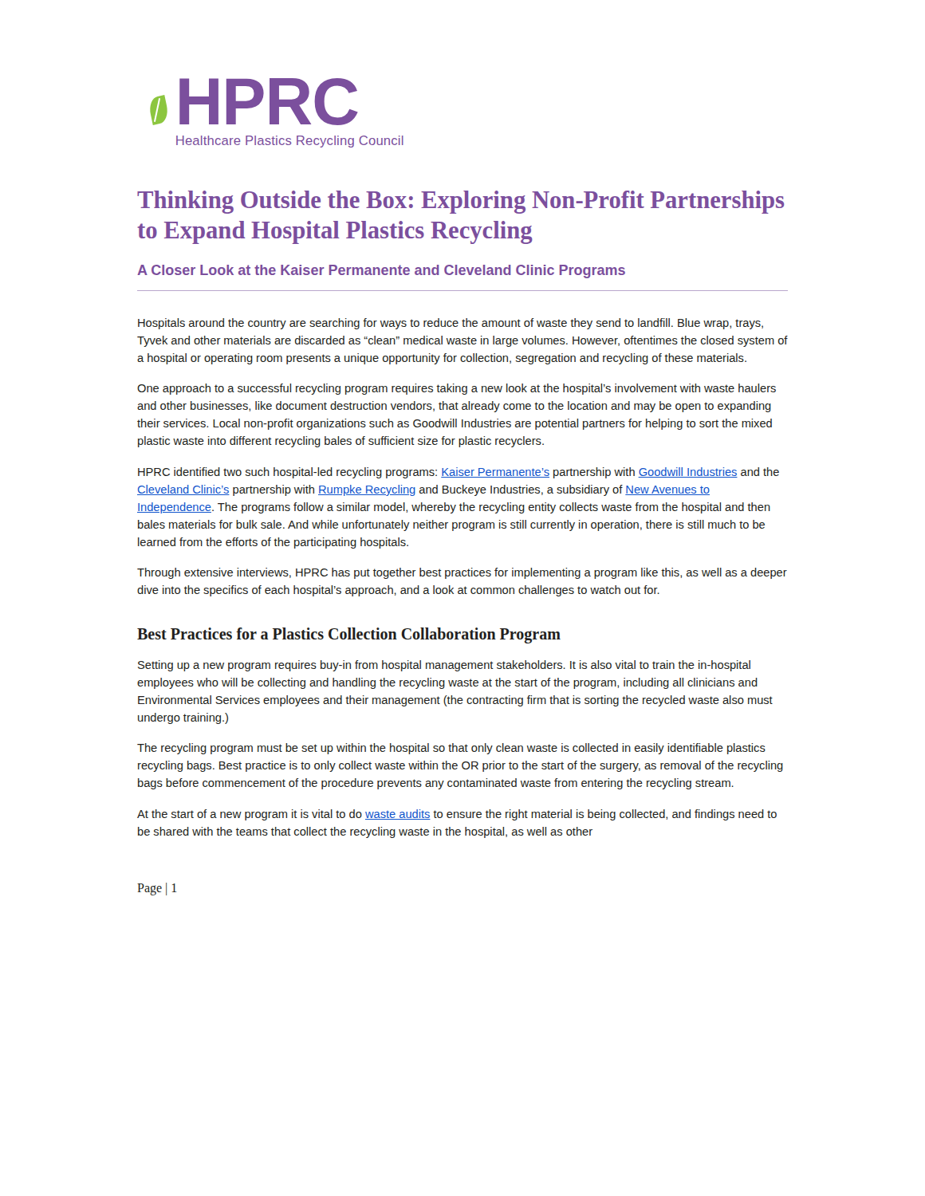HPRC
Healthcare Plastics Recycling Council
Thinking Outside the Box: Exploring Non-Profit Partnerships to Expand Hospital Plastics Recycling
A Closer Look at the Kaiser Permanente and Cleveland Clinic Programs
Hospitals around the country are searching for ways to reduce the amount of waste they send to landfill. Blue wrap, trays, Tyvek and other materials are discarded as “clean” medical waste in large volumes. However, oftentimes the closed system of a hospital or operating room presents a unique opportunity for collection, segregation and recycling of these materials.
One approach to a successful recycling program requires taking a new look at the hospital’s involvement with waste haulers and other businesses, like document destruction vendors, that already come to the location and may be open to expanding their services. Local non-profit organizations such as Goodwill Industries are potential partners for helping to sort the mixed plastic waste into different recycling bales of sufficient size for plastic recyclers.
HPRC identified two such hospital-led recycling programs: Kaiser Permanente’s partnership with Goodwill Industries and the Cleveland Clinic’s partnership with Rumpke Recycling and Buckeye Industries, a subsidiary of New Avenues to Independence. The programs follow a similar model, whereby the recycling entity collects waste from the hospital and then bales materials for bulk sale. And while unfortunately neither program is still currently in operation, there is still much to be learned from the efforts of the participating hospitals.
Through extensive interviews, HPRC has put together best practices for implementing a program like this, as well as a deeper dive into the specifics of each hospital’s approach, and a look at common challenges to watch out for.
Best Practices for a Plastics Collection Collaboration Program
Setting up a new program requires buy-in from hospital management stakeholders. It is also vital to train the in-hospital employees who will be collecting and handling the recycling waste at the start of the program, including all clinicians and Environmental Services employees and their management (the contracting firm that is sorting the recycled waste also must undergo training.)
The recycling program must be set up within the hospital so that only clean waste is collected in easily identifiable plastics recycling bags. Best practice is to only collect waste within the OR prior to the start of the surgery, as removal of the recycling bags before commencement of the procedure prevents any contaminated waste from entering the recycling stream.
At the start of a new program it is vital to do waste audits to ensure the right material is being collected, and findings need to be shared with the teams that collect the recycling waste in the hospital, as well as other
Page | 1